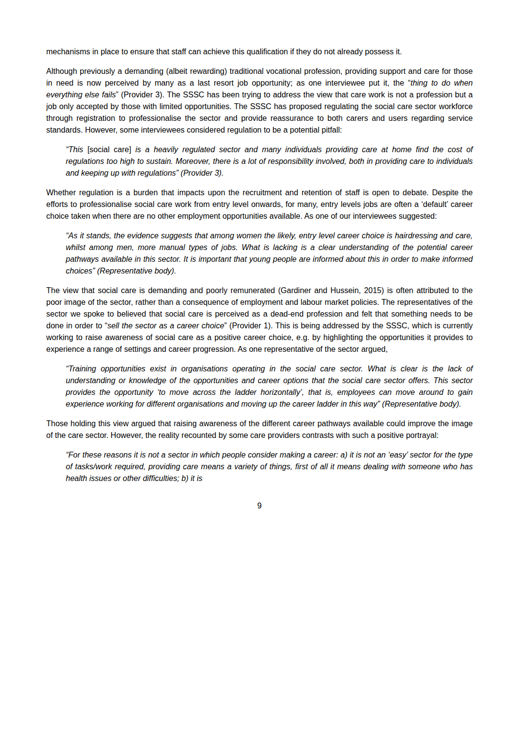mechanisms in place to ensure that staff can achieve this qualification if they do not already possess it.
Although previously a demanding (albeit rewarding) traditional vocational profession, providing support and care for those in need is now perceived by many as a last resort job opportunity; as one interviewee put it, the “thing to do when everything else fails” (Provider 3). The SSSC has been trying to address the view that care work is not a profession but a job only accepted by those with limited opportunities. The SSSC has proposed regulating the social care sector workforce through registration to professionalise the sector and provide reassurance to both carers and users regarding service standards. However, some interviewees considered regulation to be a potential pitfall:
“This [social care] is a heavily regulated sector and many individuals providing care at home find the cost of regulations too high to sustain. Moreover, there is a lot of responsibility involved, both in providing care to individuals and keeping up with regulations” (Provider 3).
Whether regulation is a burden that impacts upon the recruitment and retention of staff is open to debate. Despite the efforts to professionalise social care work from entry level onwards, for many, entry levels jobs are often a ‘default’ career choice taken when there are no other employment opportunities available. As one of our interviewees suggested:
“As it stands, the evidence suggests that among women the likely, entry level career choice is hairdressing and care, whilst among men, more manual types of jobs. What is lacking is a clear understanding of the potential career pathways available in this sector. It is important that young people are informed about this in order to make informed choices” (Representative body).
The view that social care is demanding and poorly remunerated (Gardiner and Hussein, 2015) is often attributed to the poor image of the sector, rather than a consequence of employment and labour market policies. The representatives of the sector we spoke to believed that social care is perceived as a dead-end profession and felt that something needs to be done in order to “sell the sector as a career choice” (Provider 1). This is being addressed by the SSSC, which is currently working to raise awareness of social care as a positive career choice, e.g. by highlighting the opportunities it provides to experience a range of settings and career progression. As one representative of the sector argued,
“Training opportunities exist in organisations operating in the social care sector. What is clear is the lack of understanding or knowledge of the opportunities and career options that the social care sector offers. This sector provides the opportunity ‘to move across the ladder horizontally’, that is, employees can move around to gain experience working for different organisations and moving up the career ladder in this way” (Representative body).
Those holding this view argued that raising awareness of the different career pathways available could improve the image of the care sector. However, the reality recounted by some care providers contrasts with such a positive portrayal:
“For these reasons it is not a sector in which people consider making a career: a) it is not an ‘easy’ sector for the type of tasks/work required, providing care means a variety of things, first of all it means dealing with someone who has health issues or other difficulties; b) it is
9